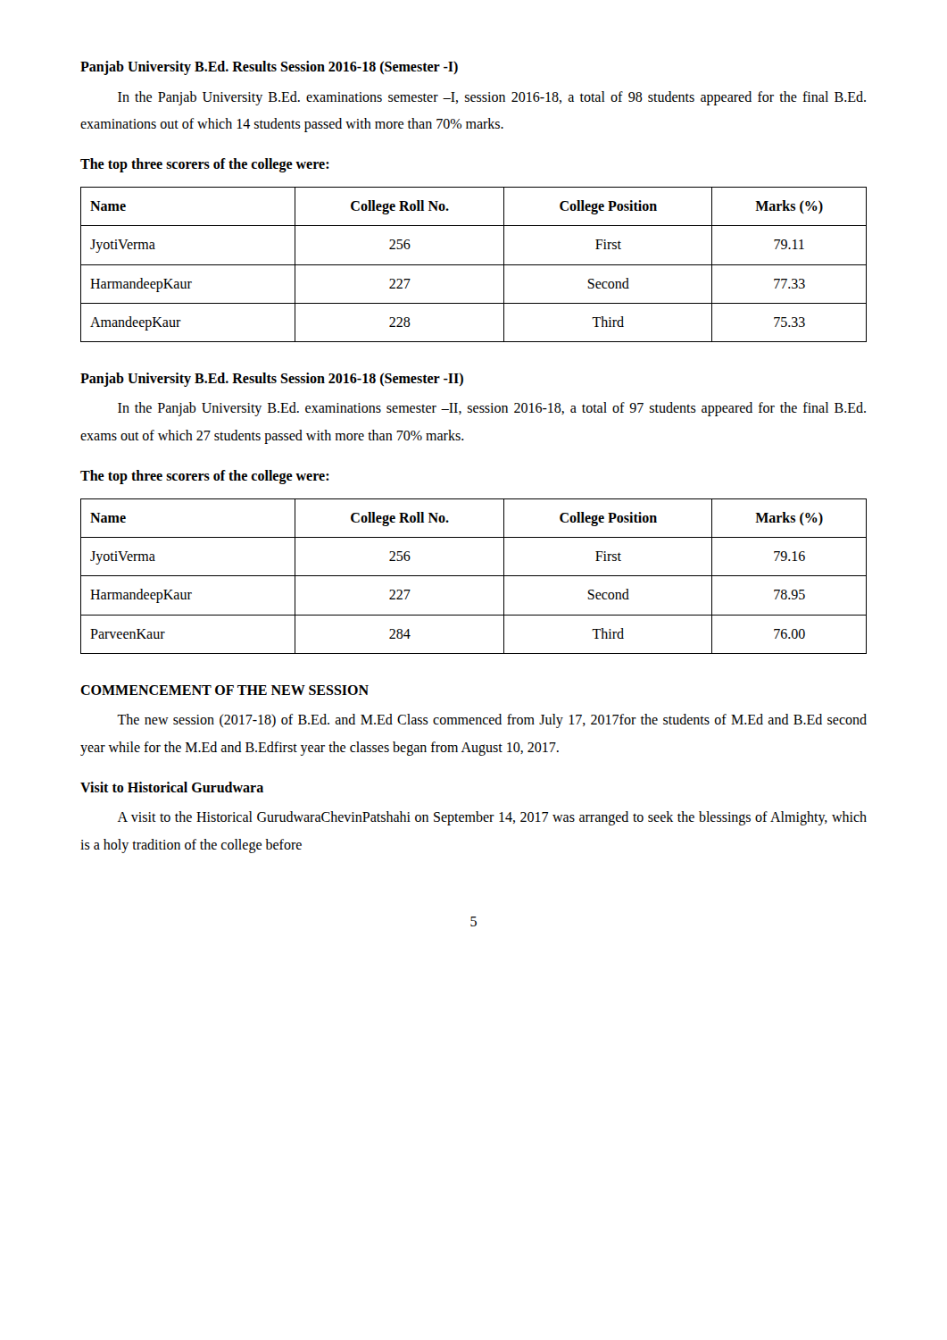Panjab University B.Ed. Results Session 2016-18 (Semester -I)
In the Panjab University B.Ed. examinations semester –I, session 2016-18, a total of 98 students appeared for the final B.Ed. examinations out of which 14 students passed with more than 70% marks.
The top three scorers of the college were:
| Name | College Roll No. | College Position | Marks (%) |
| --- | --- | --- | --- |
| JyotiVerma | 256 | First | 79.11 |
| HarmandeepKaur | 227 | Second | 77.33 |
| AmandeepKaur | 228 | Third | 75.33 |
Panjab University B.Ed. Results Session 2016-18 (Semester -II)
In the Panjab University B.Ed. examinations semester –II, session 2016-18, a total of 97 students appeared for the final B.Ed. exams out of which 27 students passed with more than 70% marks.
The top three scorers of the college were:
| Name | College Roll No. | College Position | Marks (%) |
| --- | --- | --- | --- |
| JyotiVerma | 256 | First | 79.16 |
| HarmandeepKaur | 227 | Second | 78.95 |
| ParveenKaur | 284 | Third | 76.00 |
COMMENCEMENT OF THE NEW SESSION
The new session (2017-18) of B.Ed. and M.Ed Class commenced from July 17, 2017for the students of M.Ed and B.Ed second year while for the M.Ed and B.Edfirst year the classes began from August 10, 2017.
Visit to Historical Gurudwara
A visit to the Historical GurudwaraChevinPatshahi on September 14, 2017 was arranged to seek the blessings of Almighty, which is a holy tradition of the college before
5